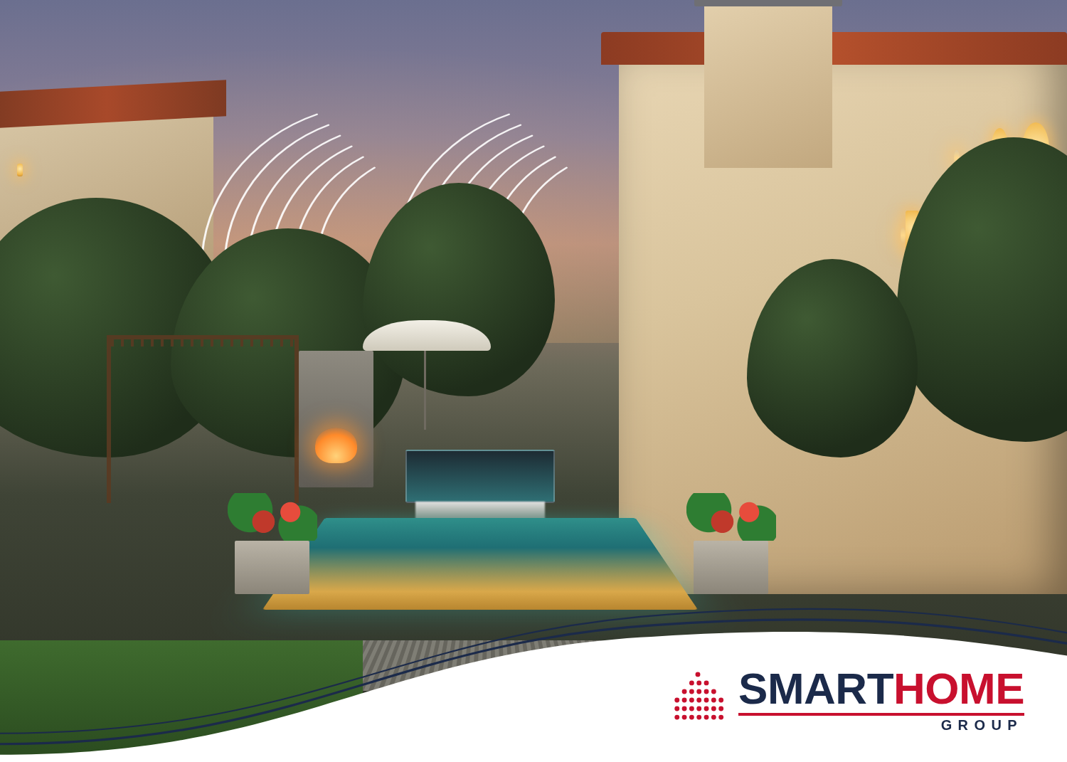SMART HOME
GROUP